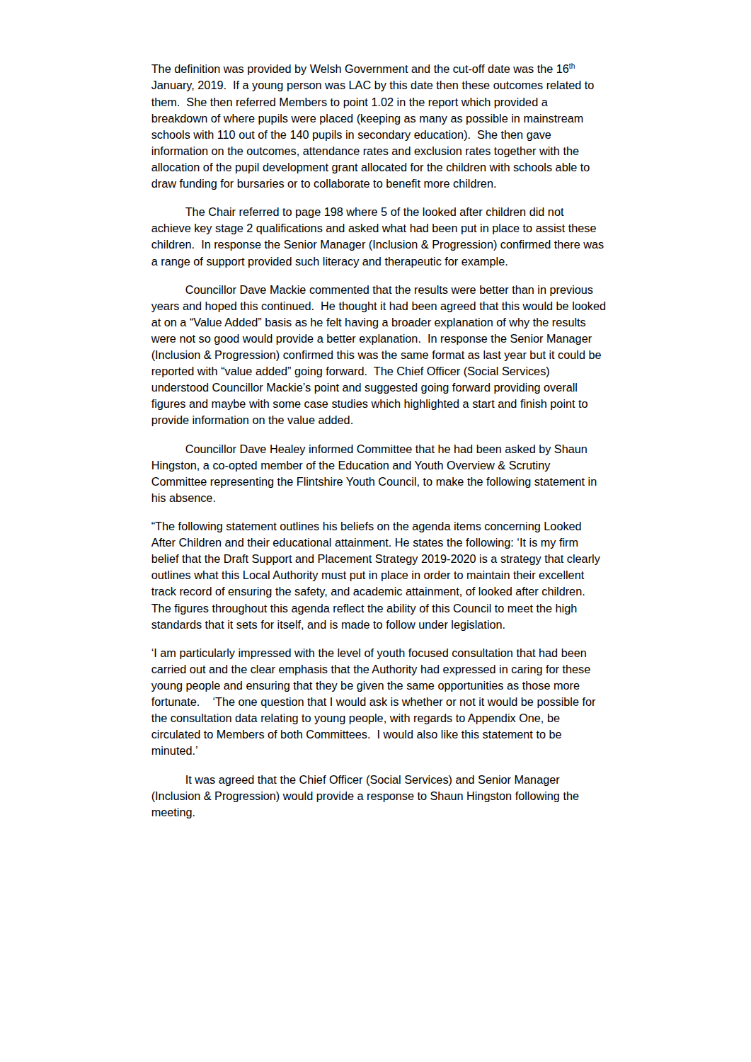The definition was provided by Welsh Government and the cut-off date was the 16th January, 2019. If a young person was LAC by this date then these outcomes related to them. She then referred Members to point 1.02 in the report which provided a breakdown of where pupils were placed (keeping as many as possible in mainstream schools with 110 out of the 140 pupils in secondary education). She then gave information on the outcomes, attendance rates and exclusion rates together with the allocation of the pupil development grant allocated for the children with schools able to draw funding for bursaries or to collaborate to benefit more children.
The Chair referred to page 198 where 5 of the looked after children did not achieve key stage 2 qualifications and asked what had been put in place to assist these children. In response the Senior Manager (Inclusion & Progression) confirmed there was a range of support provided such literacy and therapeutic for example.
Councillor Dave Mackie commented that the results were better than in previous years and hoped this continued. He thought it had been agreed that this would be looked at on a “Value Added” basis as he felt having a broader explanation of why the results were not so good would provide a better explanation. In response the Senior Manager (Inclusion & Progression) confirmed this was the same format as last year but it could be reported with “value added” going forward. The Chief Officer (Social Services) understood Councillor Mackie’s point and suggested going forward providing overall figures and maybe with some case studies which highlighted a start and finish point to provide information on the value added.
Councillor Dave Healey informed Committee that he had been asked by Shaun Hingston, a co-opted member of the Education and Youth Overview & Scrutiny Committee representing the Flintshire Youth Council, to make the following statement in his absence.
“The following statement outlines his beliefs on the agenda items concerning Looked After Children and their educational attainment. He states the following: ‘It is my firm belief that the Draft Support and Placement Strategy 2019-2020 is a strategy that clearly outlines what this Local Authority must put in place in order to maintain their excellent track record of ensuring the safety, and academic attainment, of looked after children. The figures throughout this agenda reflect the ability of this Council to meet the high standards that it sets for itself, and is made to follow under legislation.
‘I am particularly impressed with the level of youth focused consultation that had been carried out and the clear emphasis that the Authority had expressed in caring for these young people and ensuring that they be given the same opportunities as those more fortunate. ‘The one question that I would ask is whether or not it would be possible for the consultation data relating to young people, with regards to Appendix One, be circulated to Members of both Committees. I would also like this statement to be minuted.’
It was agreed that the Chief Officer (Social Services) and Senior Manager (Inclusion & Progression) would provide a response to Shaun Hingston following the meeting.